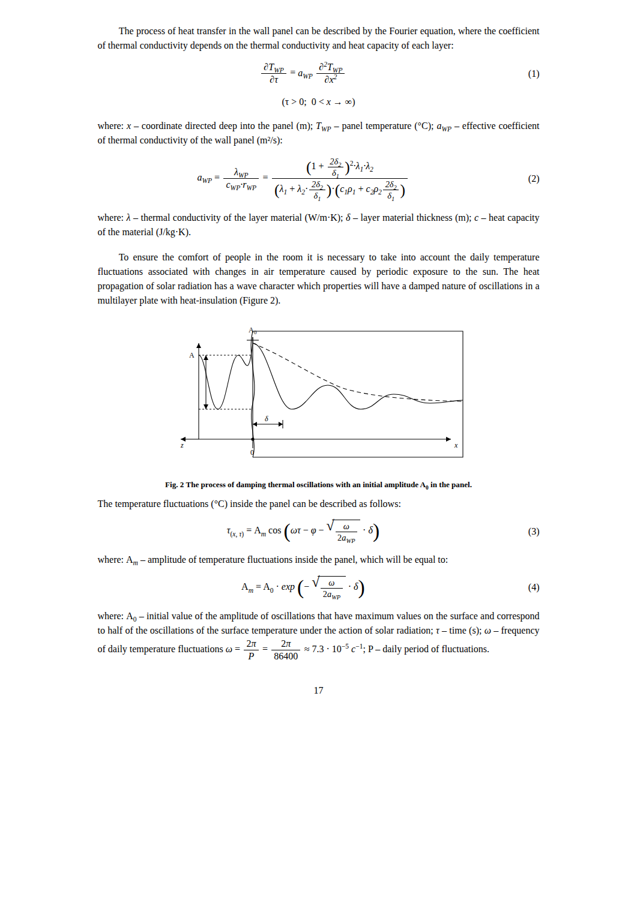The process of heat transfer in the wall panel can be described by the Fourier equation, where the coefficient of thermal conductivity depends on the thermal conductivity and heat capacity of each layer:
∂TWP∂τ = aWP ∂2TWP∂x2
(1)
(τ > 0; 0 < x → ∞)
where: x – coordinate directed deep into the panel (m); TWP – panel temperature (°C); aWP – effective coefficient of thermal conductivity of the wall panel (m²/s):
aWP = λWP cWP·rWP = (1 + 2δ2 δ1)2·λ1·λ2 (λ1 + λ2·2δ2 δ1)·(c1ρ1 + c2ρ22δ2 δ1)
(2)
where: λ – thermal conductivity of the layer material (W/m·K); δ – layer material thickness (m); c – heat capacity of the material (J/kg·K).
To ensure the comfort of people in the room it is necessary to take into account the daily temperature fluctuations associated with changes in air temperature caused by periodic exposure to the sun. The heat propagation of solar radiation has a wave character which properties will have a damped nature of oscillations in a multilayer plate with heat-insulation (Figure 2).
A 0 A δ z x 0
Fig. 2 The process of damping thermal oscillations with an initial amplitude A0 in the panel.
The temperature fluctuations (°C) inside the panel can be described as follows:
τ(x, τ) = Am cos (ωτ − φ − ω 2 aWP · δ)
(3)
where: Am – amplitude of temperature fluctuations inside the panel, which will be equal to:
Am = A0 · exp (− ω 2 aWP · δ)
(4)
where: A0 – initial value of the amplitude of oscillations that have maximum values on the surface and correspond to half of the oscillations of the surface temperature under the action of solar radiation; τ – time (s); ω – frequency of daily temperature fluctuations ω = 2 π P = 2 π 86400 ≈ 7.3 · 10−5 c−1; P – daily period of fluctuations.
17